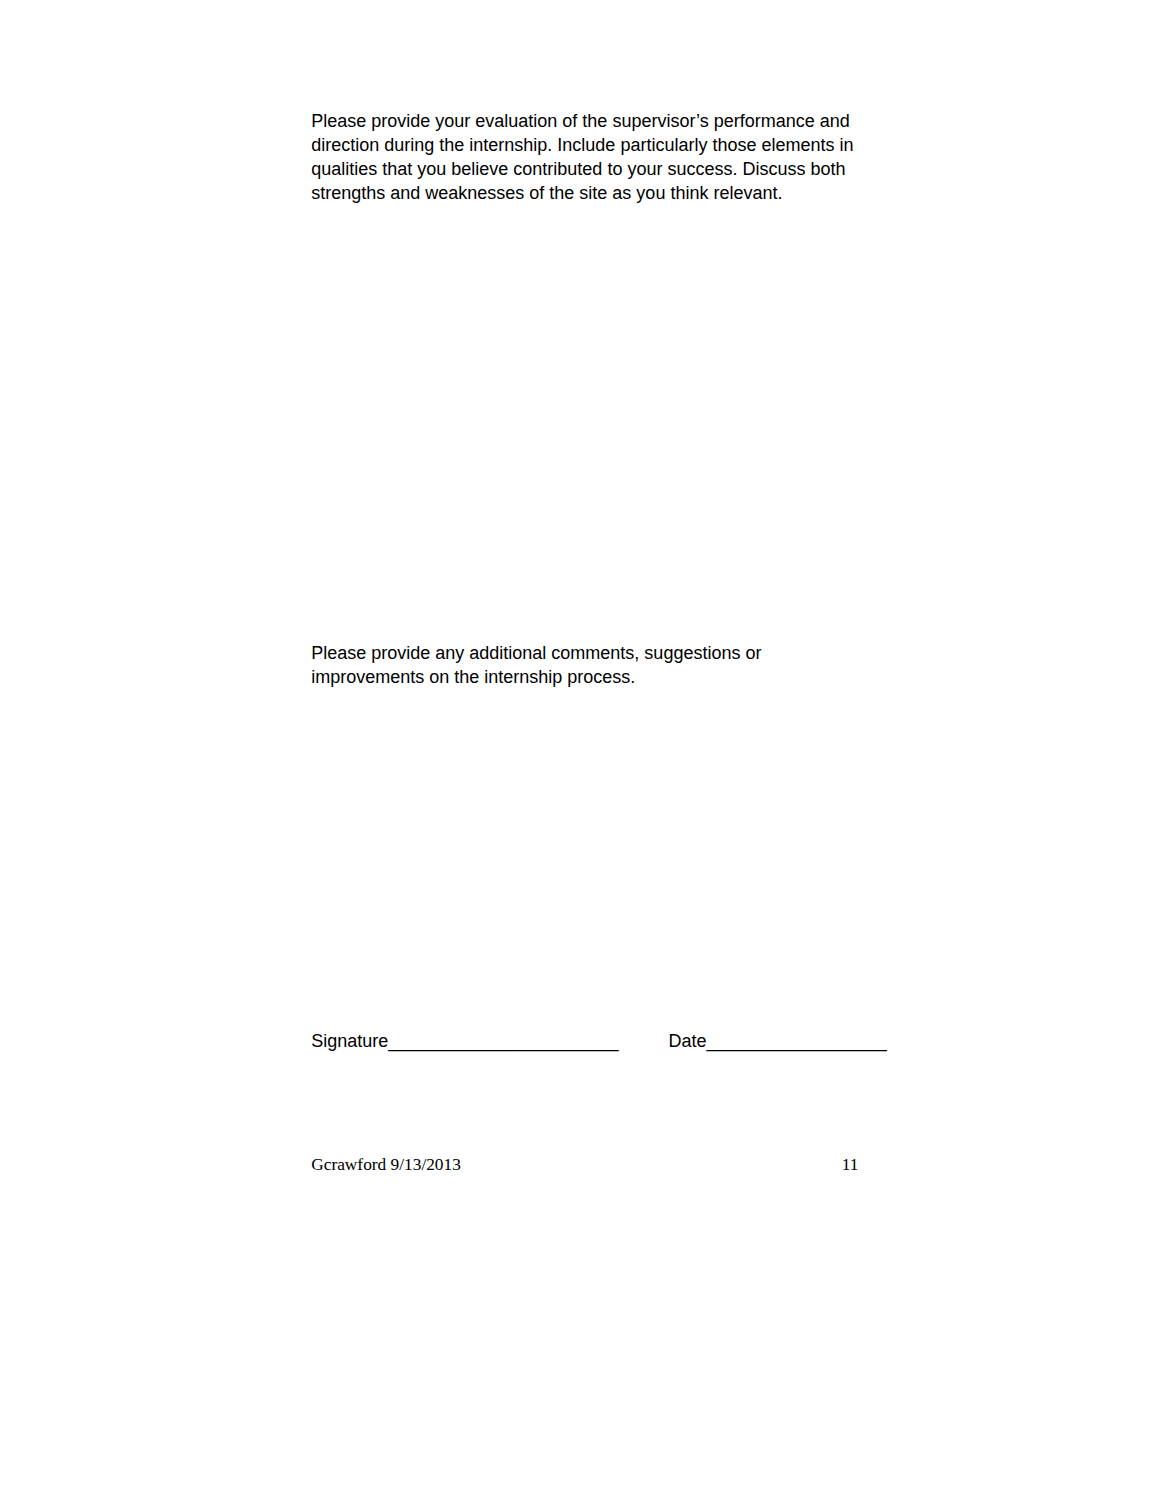Please provide your evaluation of the supervisor’s performance and direction during the internship. Include particularly those elements in qualities that you believe contributed to your success. Discuss both strengths and weaknesses of the site as you think relevant.
Please provide any additional comments, suggestions or improvements on the internship process.
Signature_______________________ Date__________________
Gcrawford 9/13/2013 11